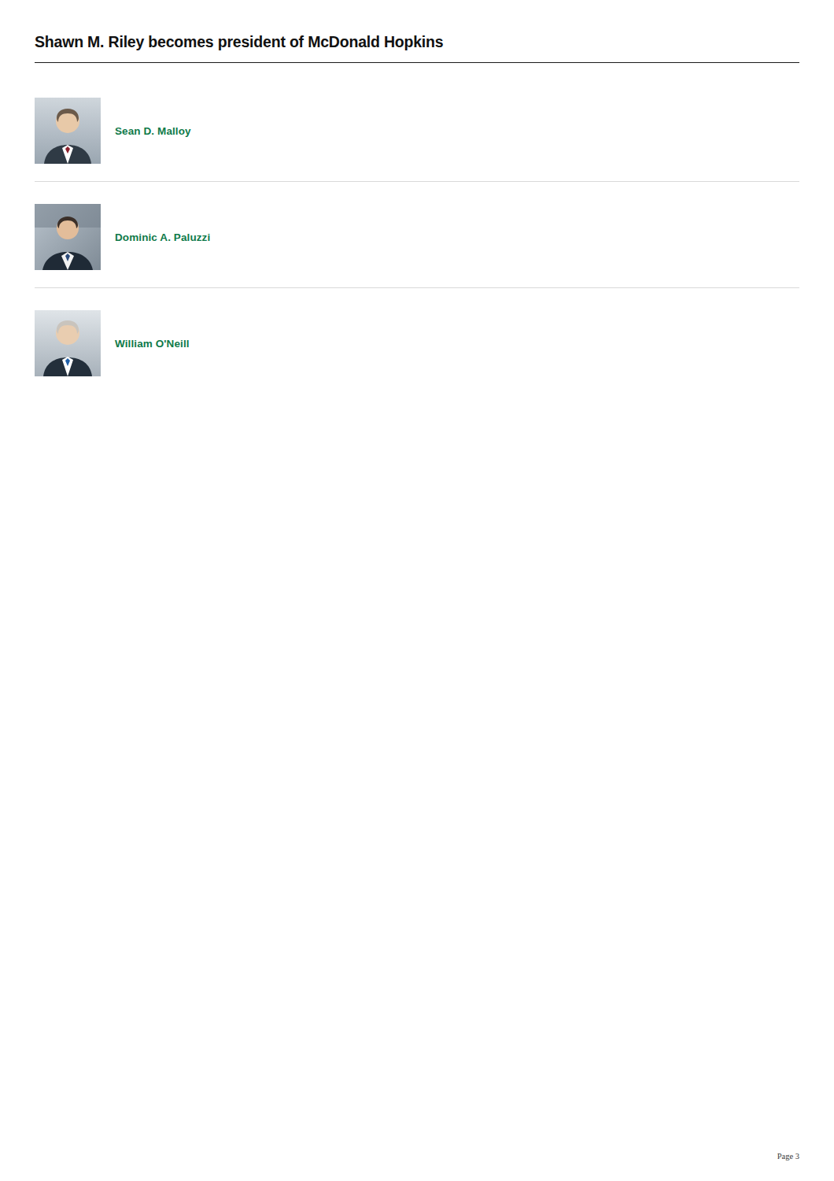Shawn M. Riley becomes president of McDonald Hopkins
Sean D. Malloy
Dominic A. Paluzzi
William O'Neill
Page 3